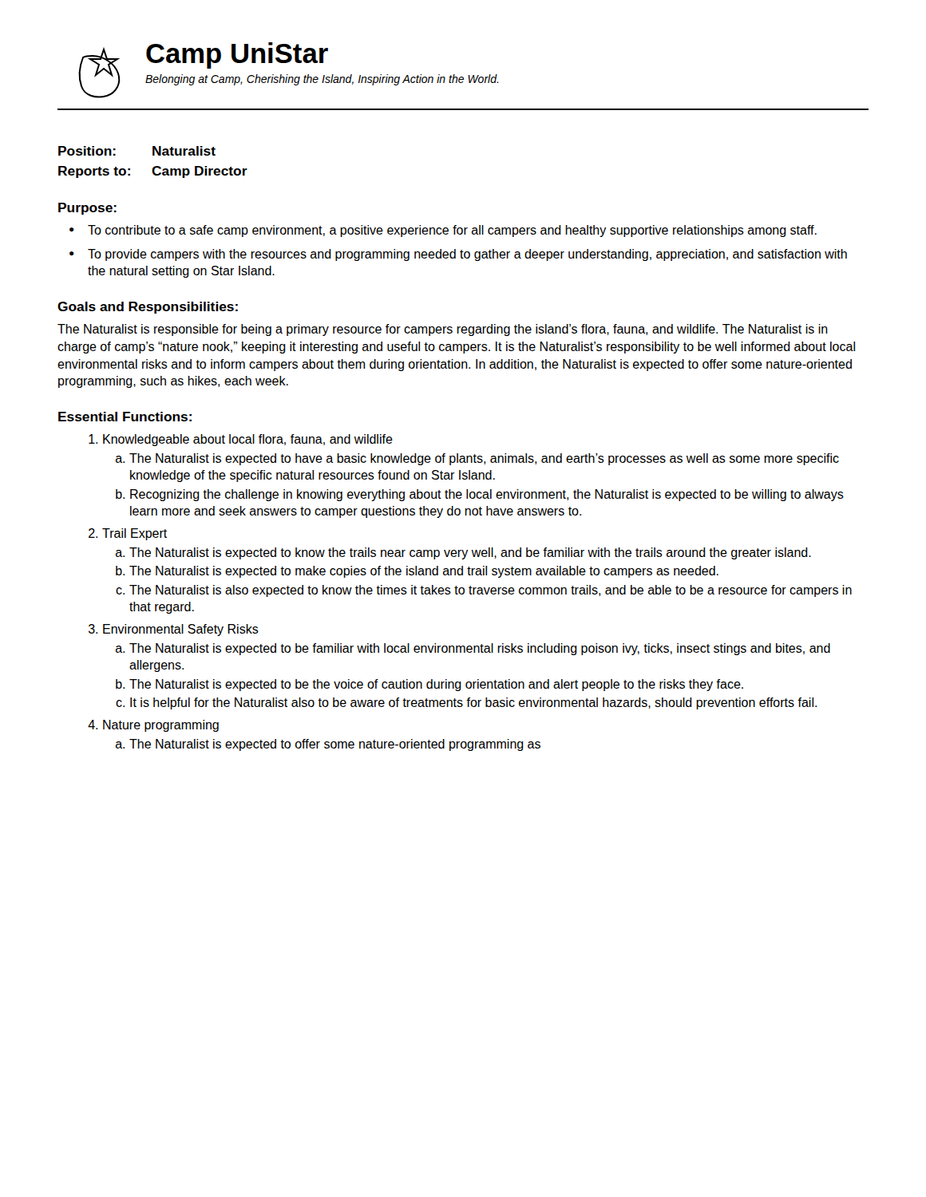Camp UniStar
Belonging at Camp, Cherishing the Island, Inspiring Action in the World.
Position: Naturalist
Reports to: Camp Director
Purpose:
To contribute to a safe camp environment, a positive experience for all campers and healthy supportive relationships among staff.
To provide campers with the resources and programming needed to gather a deeper understanding, appreciation, and satisfaction with the natural setting on Star Island.
Goals and Responsibilities:
The Naturalist is responsible for being a primary resource for campers regarding the island’s flora, fauna, and wildlife. The Naturalist is in charge of camp’s “nature nook,” keeping it interesting and useful to campers. It is the Naturalist’s responsibility to be well informed about local environmental risks and to inform campers about them during orientation. In addition, the Naturalist is expected to offer some nature-oriented programming, such as hikes, each week.
Essential Functions:
Knowledgeable about local flora, fauna, and wildlife
The Naturalist is expected to have a basic knowledge of plants, animals, and earth’s processes as well as some more specific knowledge of the specific natural resources found on Star Island.
Recognizing the challenge in knowing everything about the local environment, the Naturalist is expected to be willing to always learn more and seek answers to camper questions they do not have answers to.
Trail Expert
The Naturalist is expected to know the trails near camp very well, and be familiar with the trails around the greater island.
The Naturalist is expected to make copies of the island and trail system available to campers as needed.
The Naturalist is also expected to know the times it takes to traverse common trails, and be able to be a resource for campers in that regard.
Environmental Safety Risks
The Naturalist is expected to be familiar with local environmental risks including poison ivy, ticks, insect stings and bites, and allergens.
The Naturalist is expected to be the voice of caution during orientation and alert people to the risks they face.
It is helpful for the Naturalist also to be aware of treatments for basic environmental hazards, should prevention efforts fail.
Nature programming
The Naturalist is expected to offer some nature-oriented programming as